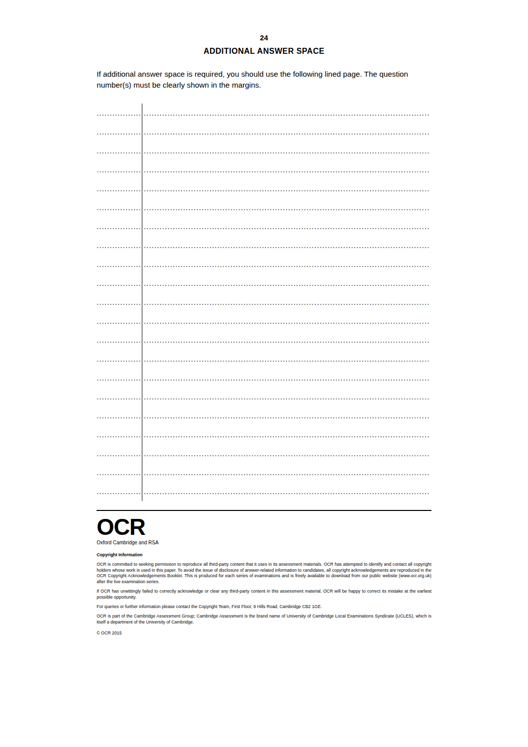24
ADDITIONAL ANSWER SPACE
If additional answer space is required, you should use the following lined page. The question number(s) must be clearly shown in the margins.
............................................................................................................................................................................................
............................................................................................................................................................................................
............................................................................................................................................................................................
............................................................................................................................................................................................
............................................................................................................................................................................................
............................................................................................................................................................................................
............................................................................................................................................................................................
............................................................................................................................................................................................
............................................................................................................................................................................................
............................................................................................................................................................................................
............................................................................................................................................................................................
............................................................................................................................................................................................
............................................................................................................................................................................................
............................................................................................................................................................................................
............................................................................................................................................................................................
............................................................................................................................................................................................
............................................................................................................................................................................................
............................................................................................................................................................................................
............................................................................................................................................................................................
............................................................................................................................................................................................
............................................................................................................................................................................................
OCR
Oxford Cambridge and RSA
Copyright Information
OCR is committed to seeking permission to reproduce all third-party content that it uses in its assessment materials. OCR has attempted to identify and contact all copyright holders whose work is used in this paper. To avoid the issue of disclosure of answer-related information to candidates, all copyright acknowledgements are reproduced in the OCR Copyright Acknowledgements Booklet. This is produced for each series of examinations and is freely available to download from our public website (www.ocr.org.uk) after the live examination series.
If OCR has unwittingly failed to correctly acknowledge or clear any third-party content in this assessment material, OCR will be happy to correct its mistake at the earliest possible opportunity.
For queries or further information please contact the Copyright Team, First Floor, 9 Hills Road, Cambridge CB2 1GE.
OCR is part of the Cambridge Assessment Group; Cambridge Assessment is the brand name of University of Cambridge Local Examinations Syndicate (UCLES), which is itself a department of the University of Cambridge.
© OCR 2015